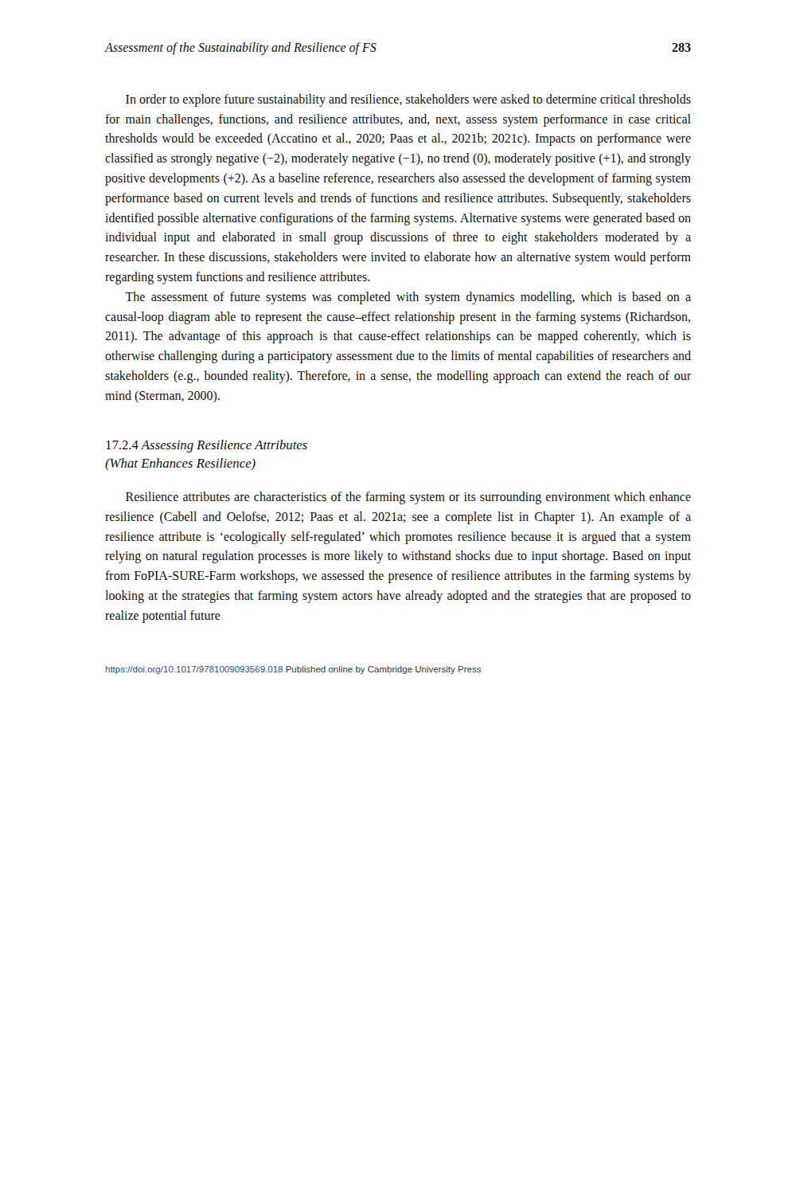Assessment of the Sustainability and Resilience of FS 283
In order to explore future sustainability and resilience, stakeholders were asked to determine critical thresholds for main challenges, functions, and resilience attributes, and, next, assess system performance in case critical thresholds would be exceeded (Accatino et al., 2020; Paas et al., 2021b; 2021c). Impacts on performance were classified as strongly negative (−2), moderately negative (−1), no trend (0), moderately positive (+1), and strongly positive developments (+2). As a baseline reference, researchers also assessed the development of farming system performance based on current levels and trends of functions and resilience attributes. Subsequently, stakeholders identified possible alternative configurations of the farming systems. Alternative systems were generated based on individual input and elaborated in small group discussions of three to eight stakeholders moderated by a researcher. In these discussions, stakeholders were invited to elaborate how an alternative system would perform regarding system functions and resilience attributes.
The assessment of future systems was completed with system dynamics modelling, which is based on a causal-loop diagram able to represent the cause–effect relationship present in the farming systems (Richardson, 2011). The advantage of this approach is that cause-effect relationships can be mapped coherently, which is otherwise challenging during a participatory assessment due to the limits of mental capabilities of researchers and stakeholders (e.g., bounded reality). Therefore, in a sense, the modelling approach can extend the reach of our mind (Sterman, 2000).
17.2.4 Assessing Resilience Attributes
(What Enhances Resilience)
Resilience attributes are characteristics of the farming system or its surrounding environment which enhance resilience (Cabell and Oelofse, 2012; Paas et al. 2021a; see a complete list in Chapter 1). An example of a resilience attribute is ‘ecologically self-regulated’ which promotes resilience because it is argued that a system relying on natural regulation processes is more likely to withstand shocks due to input shortage. Based on input from FoPIA-SURE-Farm workshops, we assessed the presence of resilience attributes in the farming systems by looking at the strategies that farming system actors have already adopted and the strategies that are proposed to realize potential future
https://doi.org/10.1017/9781009093569.018 Published online by Cambridge University Press